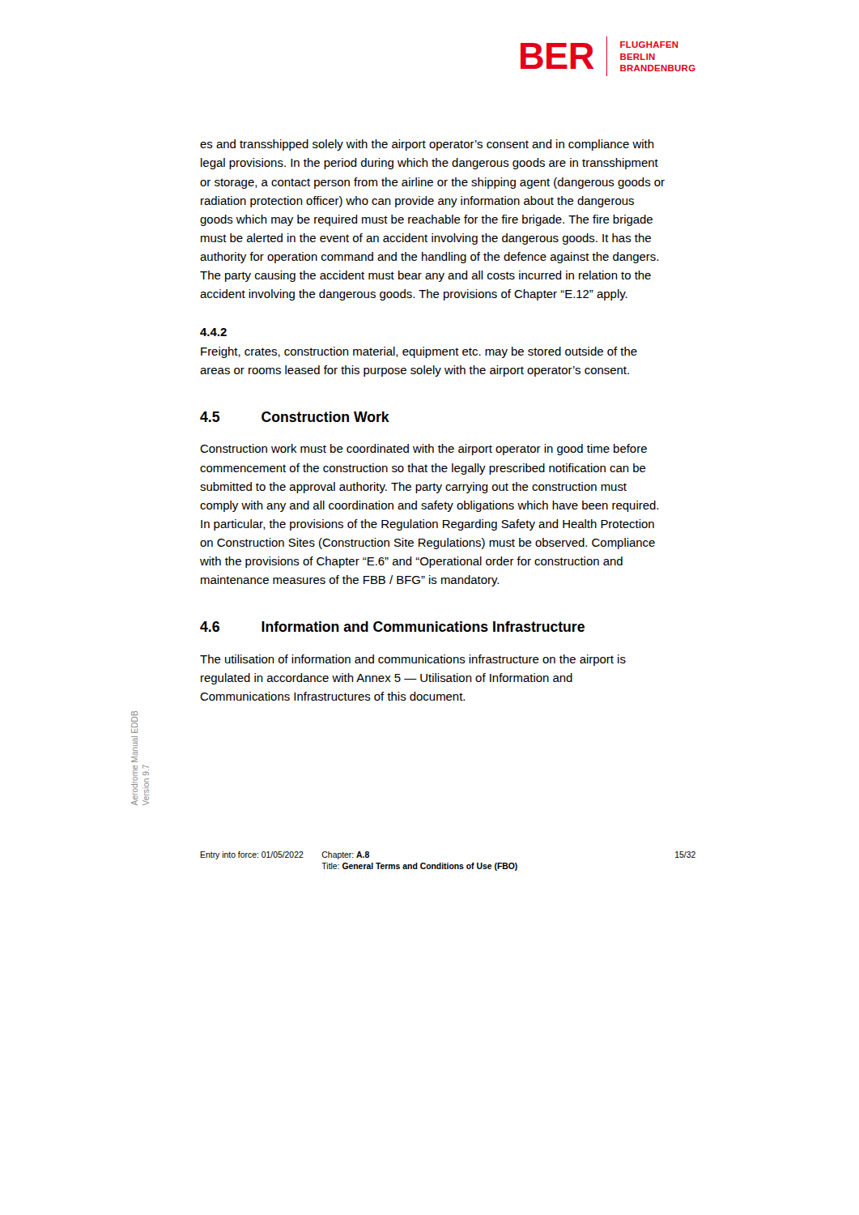BER
Flughafen
Berlin
Brandenburg
es and transshipped solely with the airport operator’s consent and in compliance with legal provisions. In the period during which the dangerous goods are in transshipment or storage, a contact person from the airline or the shipping agent (dangerous goods or radiation protection officer) who can provide any information about the dangerous goods which may be required must be reachable for the fire brigade. The fire brigade must be alerted in the event of an accident involving the dangerous goods. It has the authority for operation command and the handling of the defence against the dangers. The party causing the accident must bear any and all costs incurred in relation to the accident involving the dangerous goods. The provisions of Chapter “E.12” apply.
4.4.2
Freight, crates, construction material, equipment etc. may be stored outside of the areas or rooms leased for this purpose solely with the airport operator’s consent.
4.5 Construction Work
Construction work must be coordinated with the airport operator in good time before commencement of the construction so that the legally prescribed notification can be submitted to the approval authority. The party carrying out the construction must comply with any and all coordination and safety obligations which have been required. In particular, the provisions of the Regulation Regarding Safety and Health Protection on Construction Sites (Construction Site Regulations) must be observed. Compliance with the provisions of Chapter “E.6” and “Operational order for construction and maintenance measures of the FBB / BFG” is mandatory.
4.6 Information and Communications Infrastructure
The utilisation of information and communications infrastructure on the airport is regulated in accordance with Annex 5 — Utilisation of Information and Communications Infrastructures of this document.
Aerodrome Manual EDDB Version 9.7
Entry into force: 01/05/2022
Chapter: A.8
Title: General Terms and Conditions of Use (FBO)
15/32